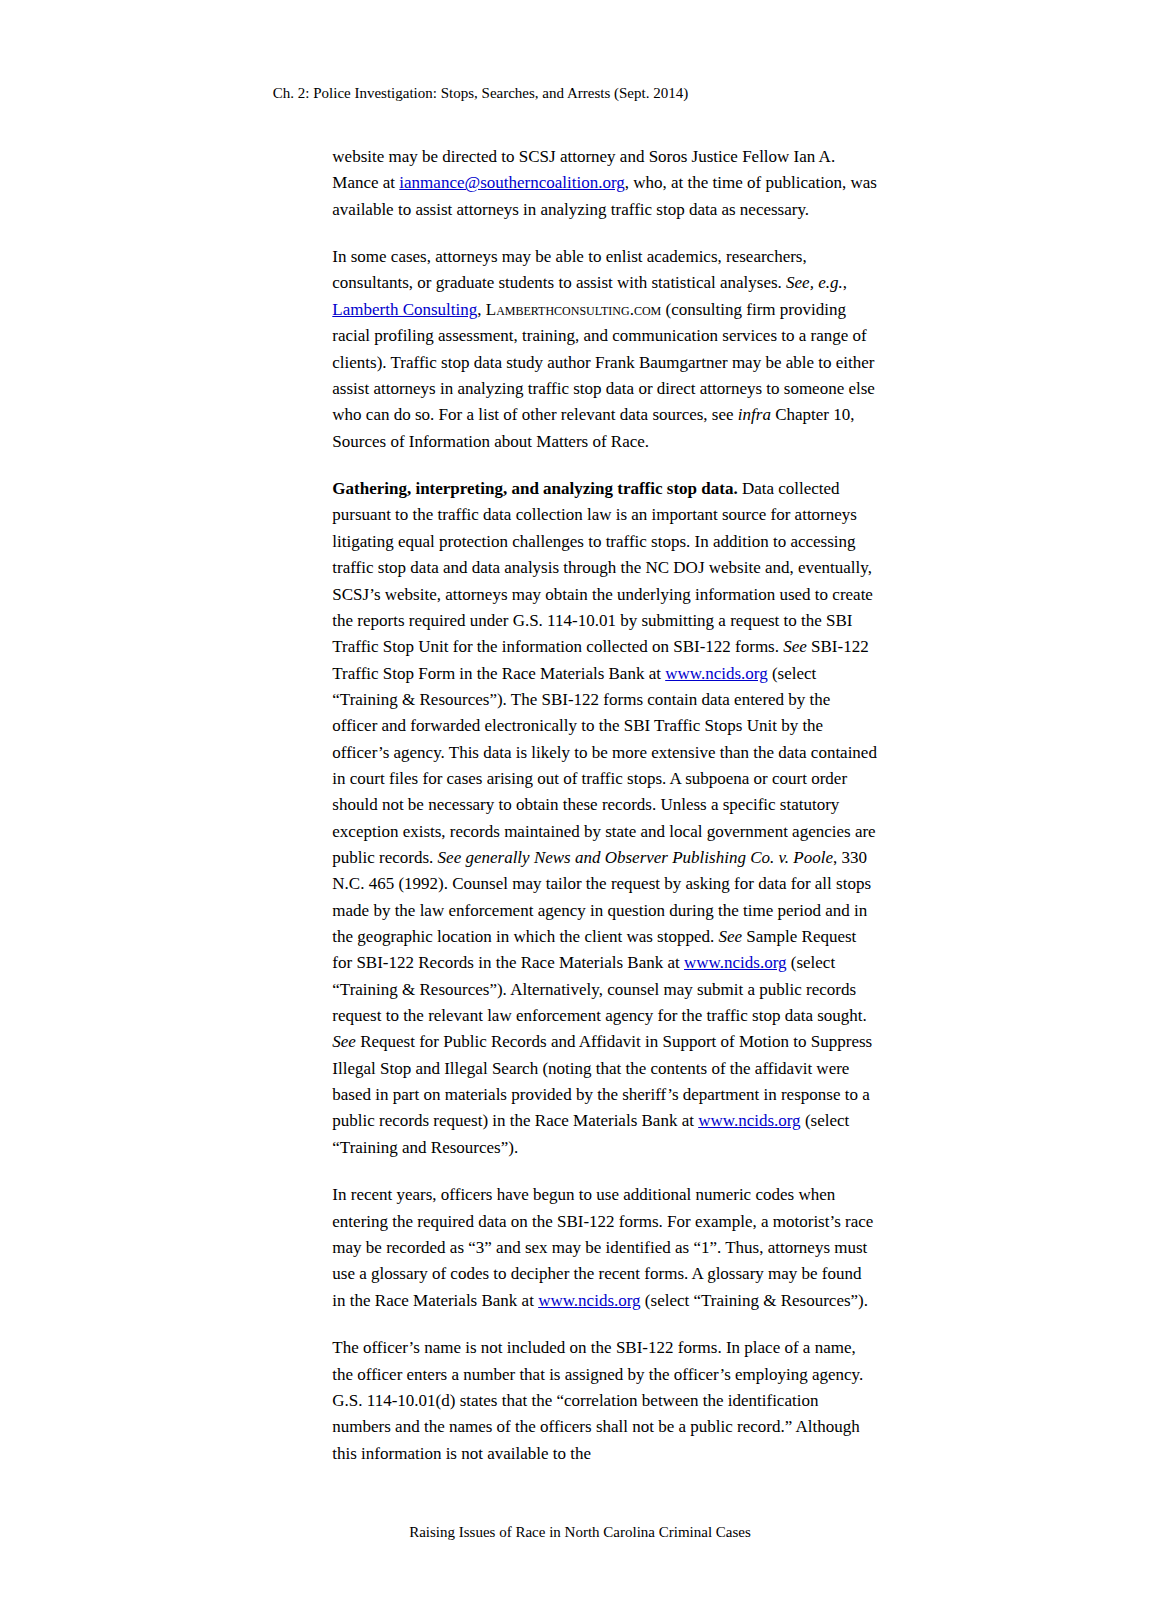Ch. 2: Police Investigation: Stops, Searches, and Arrests (Sept. 2014)
website may be directed to SCSJ attorney and Soros Justice Fellow Ian A. Mance at ianmance@southerncoalition.org, who, at the time of publication, was available to assist attorneys in analyzing traffic stop data as necessary.
In some cases, attorneys may be able to enlist academics, researchers, consultants, or graduate students to assist with statistical analyses. See, e.g., Lamberth Consulting, Lamberthconsulting.com (consulting firm providing racial profiling assessment, training, and communication services to a range of clients). Traffic stop data study author Frank Baumgartner may be able to either assist attorneys in analyzing traffic stop data or direct attorneys to someone else who can do so. For a list of other relevant data sources, see infra Chapter 10, Sources of Information about Matters of Race.
Gathering, interpreting, and analyzing traffic stop data. Data collected pursuant to the traffic data collection law is an important source for attorneys litigating equal protection challenges to traffic stops. In addition to accessing traffic stop data and data analysis through the NC DOJ website and, eventually, SCSJ’s website, attorneys may obtain the underlying information used to create the reports required under G.S. 114-10.01 by submitting a request to the SBI Traffic Stop Unit for the information collected on SBI-122 forms. See SBI-122 Traffic Stop Form in the Race Materials Bank at www.ncids.org (select “Training & Resources”). The SBI-122 forms contain data entered by the officer and forwarded electronically to the SBI Traffic Stops Unit by the officer’s agency. This data is likely to be more extensive than the data contained in court files for cases arising out of traffic stops. A subpoena or court order should not be necessary to obtain these records. Unless a specific statutory exception exists, records maintained by state and local government agencies are public records. See generally News and Observer Publishing Co. v. Poole, 330 N.C. 465 (1992). Counsel may tailor the request by asking for data for all stops made by the law enforcement agency in question during the time period and in the geographic location in which the client was stopped. See Sample Request for SBI-122 Records in the Race Materials Bank at www.ncids.org (select “Training & Resources”). Alternatively, counsel may submit a public records request to the relevant law enforcement agency for the traffic stop data sought. See Request for Public Records and Affidavit in Support of Motion to Suppress Illegal Stop and Illegal Search (noting that the contents of the affidavit were based in part on materials provided by the sheriff’s department in response to a public records request) in the Race Materials Bank at www.ncids.org (select “Training and Resources”).
In recent years, officers have begun to use additional numeric codes when entering the required data on the SBI-122 forms. For example, a motorist’s race may be recorded as “3” and sex may be identified as “1”. Thus, attorneys must use a glossary of codes to decipher the recent forms. A glossary may be found in the Race Materials Bank at www.ncids.org (select “Training & Resources”).
The officer’s name is not included on the SBI-122 forms. In place of a name, the officer enters a number that is assigned by the officer’s employing agency. G.S. 114-10.01(d) states that the “correlation between the identification numbers and the names of the officers shall not be a public record.” Although this information is not available to the
Raising Issues of Race in North Carolina Criminal Cases